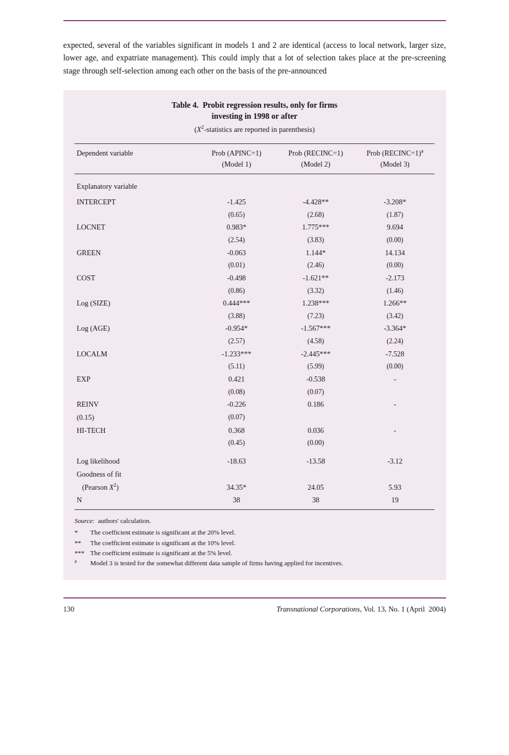expected, several of the variables significant in models 1 and 2 are identical (access to local network, larger size, lower age, and expatriate management). This could imply that a lot of selection takes place at the pre-screening stage through self-selection among each other on the basis of the pre-announced
Table 4. Probit regression results, only for firms
investing in 1998 or after
(X2-statistics are reported in parenthesis)
| Dependent variable | Prob (APINC=1) (Model 1) | Prob (RECINC=1) (Model 2) | Prob (RECINC=1) a (Model 3) |
| --- | --- | --- | --- |
| Explanatory variable |
| INTERCEPT | -1.425 | -4.428** | -3.208* |
| | (0.65) | (2.68) | (1.87) |
| LOCNET | 0.983* | 1.775*** | 9.694 |
| | (2.54) | (3.83) | (0.00) |
| GREEN | -0.063 | 1.144* | 14.134 |
| | (0.01) | (2.46) | (0.00) |
| COST | -0.498 | -1.621** | -2.173 |
| | (0.86) | (3.32) | (1.46) |
| Log (SIZE) | 0.444*** | 1.238*** | 1.266** |
| | (3.88) | (7.23) | (3.42) |
| Log (AGE) | -0.954* | -1.567*** | -3.364* |
| | (2.57) | (4.58) | (2.24) |
| LOCALM | -1.233*** | -2.445*** | -7.528 |
| | (5.11) | (5.99) | (0.00) |
| EXP | 0.421 | -0.538 | - |
| | (0.08) | (0.07) | |
| REINV | -0.226 | 0.186 | - |
| (0.15) | (0.07) | | |
| HI-TECH | 0.368 | 0.036 | - |
| | (0.45) | (0.00) | |
| Log likelihood | -18.63 | -13.58 | -3.12 |
| Goodness of fit | | | |
| (Pearson X 2 ) | 34.35* | 24.05 | 5.93 |
| N | 38 | 38 | 19 |
Source: authors' calculation.
* The coefficient estimate is significant at the 20% level.
** The coefficient estimate is significant at the 10% level.
*** The coefficient estimate is significant at the 5% level.
a Model 3 is tested for the somewhat different data sample of firms having applied for incentives.
130 Transnational Corporations, Vol. 13, No. 1 (April 2004)